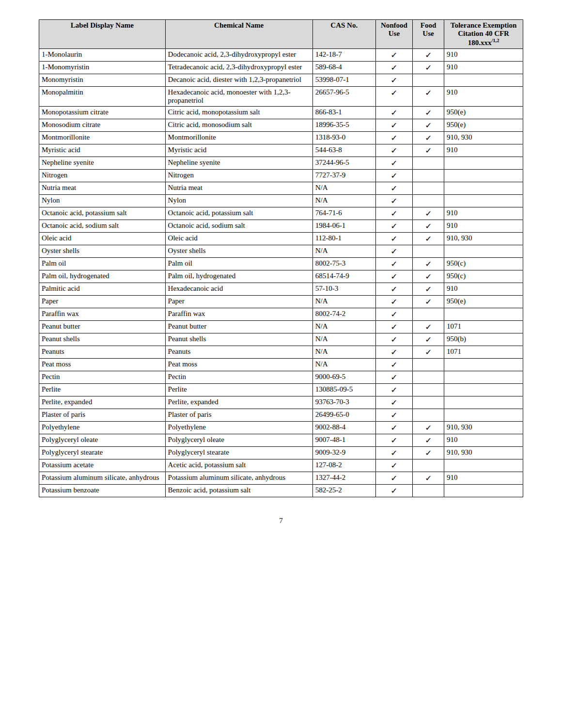| Label Display Name | Chemical Name | CAS No. | Nonfood Use | Food Use | Tolerance Exemption Citation 40 CFR 180.xxx /1,2 |
| --- | --- | --- | --- | --- | --- |
| 1-Monolaurin | Dodecanoic acid, 2,3-dihydroxypropyl ester | 142-18-7 | ✓ | ✓ | 910 |
| 1-Monomyristin | Tetradecanoic acid, 2,3-dihydroxypropyl ester | 589-68-4 | ✓ | ✓ | 910 |
| Monomyristin | Decanoic acid, diester with 1,2,3-propanetriol | 53998-07-1 | ✓ | | |
| Monopalmitin | Hexadecanoic acid, monoester with 1,2,3-propanetriol | 26657-96-5 | ✓ | ✓ | 910 |
| Monopotassium citrate | Citric acid, monopotassium salt | 866-83-1 | ✓ | ✓ | 950(e) |
| Monosodium citrate | Citric acid, monosodium salt | 18996-35-5 | ✓ | ✓ | 950(e) |
| Montmorillonite | Montmorillonite | 1318-93-0 | ✓ | ✓ | 910, 930 |
| Myristic acid | Myristic acid | 544-63-8 | ✓ | ✓ | 910 |
| Nepheline syenite | Nepheline syenite | 37244-96-5 | ✓ | | |
| Nitrogen | Nitrogen | 7727-37-9 | ✓ | | |
| Nutria meat | Nutria meat | N/A | ✓ | | |
| Nylon | Nylon | N/A | ✓ | | |
| Octanoic acid, potassium salt | Octanoic acid, potassium salt | 764-71-6 | ✓ | ✓ | 910 |
| Octanoic acid, sodium salt | Octanoic acid, sodium salt | 1984-06-1 | ✓ | ✓ | 910 |
| Oleic acid | Oleic acid | 112-80-1 | ✓ | ✓ | 910, 930 |
| Oyster shells | Oyster shells | N/A | ✓ | | |
| Palm oil | Palm oil | 8002-75-3 | ✓ | ✓ | 950(c) |
| Palm oil, hydrogenated | Palm oil, hydrogenated | 68514-74-9 | ✓ | ✓ | 950(c) |
| Palmitic acid | Hexadecanoic acid | 57-10-3 | ✓ | ✓ | 910 |
| Paper | Paper | N/A | ✓ | ✓ | 950(e) |
| Paraffin wax | Paraffin wax | 8002-74-2 | ✓ | | |
| Peanut butter | Peanut butter | N/A | ✓ | ✓ | 1071 |
| Peanut shells | Peanut shells | N/A | ✓ | ✓ | 950(b) |
| Peanuts | Peanuts | N/A | ✓ | ✓ | 1071 |
| Peat moss | Peat moss | N/A | ✓ | | |
| Pectin | Pectin | 9000-69-5 | ✓ | | |
| Perlite | Perlite | 130885-09-5 | ✓ | | |
| Perlite, expanded | Perlite, expanded | 93763-70-3 | ✓ | | |
| Plaster of paris | Plaster of paris | 26499-65-0 | ✓ | | |
| Polyethylene | Polyethylene | 9002-88-4 | ✓ | ✓ | 910, 930 |
| Polyglyceryl oleate | Polyglyceryl oleate | 9007-48-1 | ✓ | ✓ | 910 |
| Polyglyceryl stearate | Polyglyceryl stearate | 9009-32-9 | ✓ | ✓ | 910, 930 |
| Potassium acetate | Acetic acid, potassium salt | 127-08-2 | ✓ | | |
| Potassium aluminum silicate, anhydrous | Potassium aluminum silicate, anhydrous | 1327-44-2 | ✓ | ✓ | 910 |
| Potassium benzoate | Benzoic acid, potassium salt | 582-25-2 | ✓ | | |
7